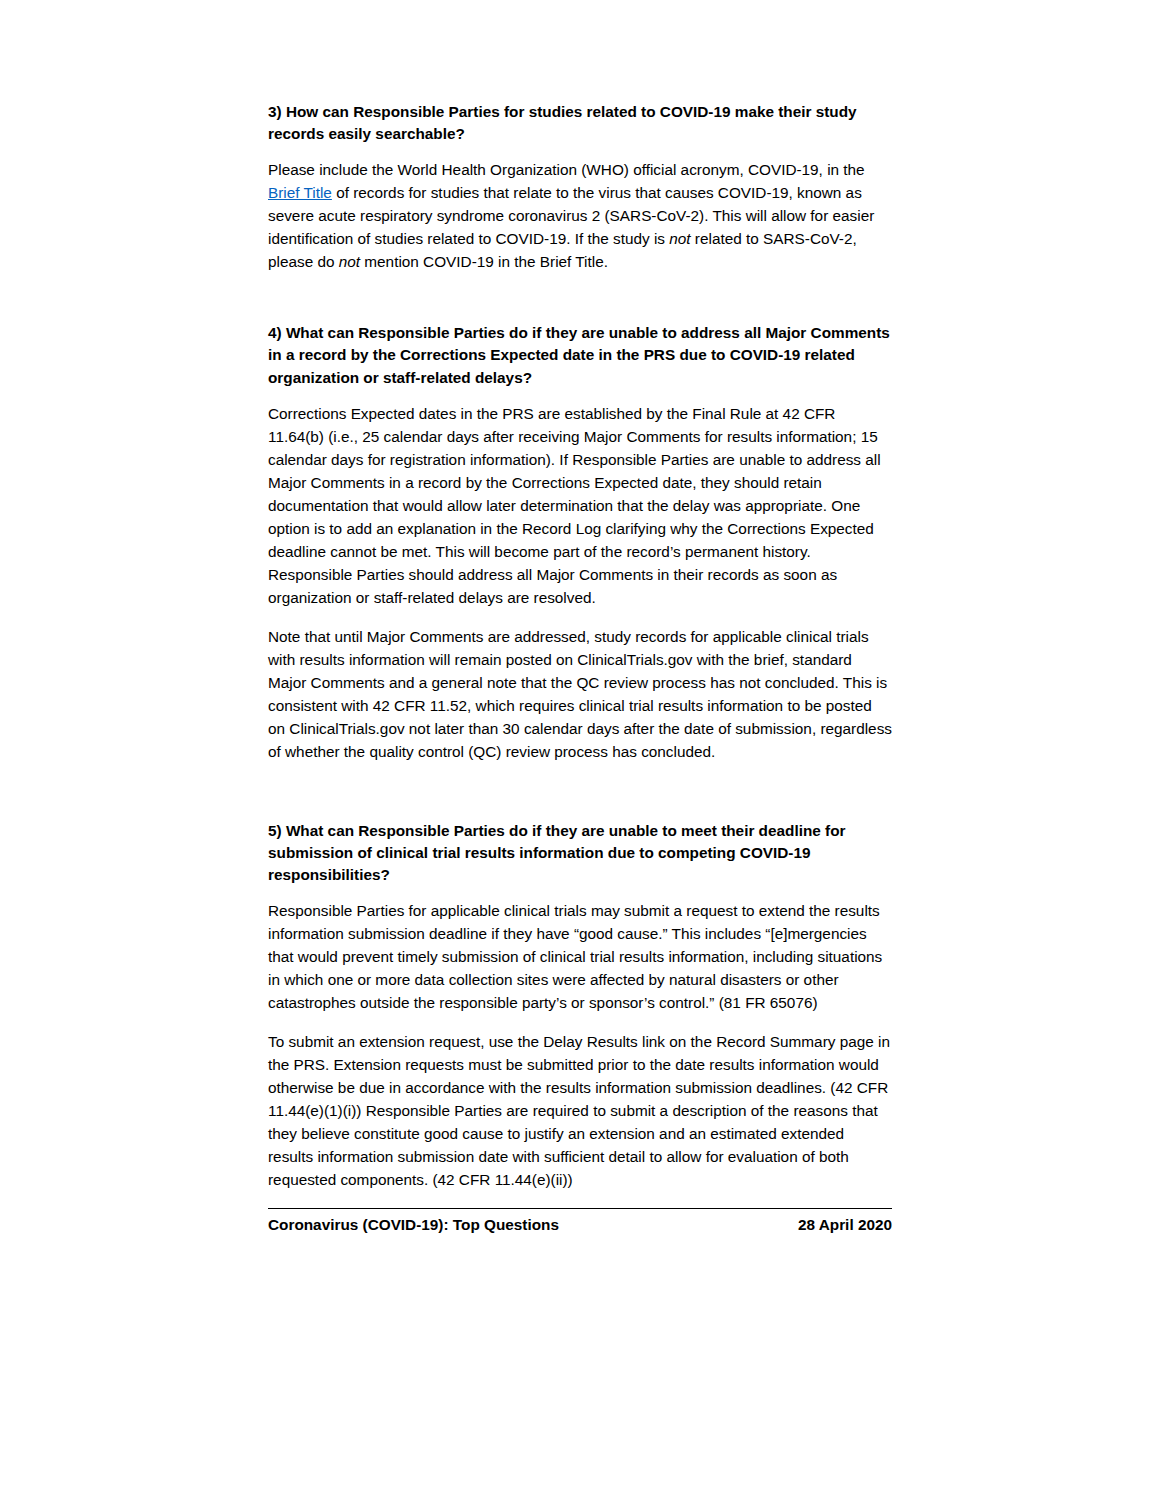3) How can Responsible Parties for studies related to COVID-19 make their study records easily searchable?
Please include the World Health Organization (WHO) official acronym, COVID-19, in the Brief Title of records for studies that relate to the virus that causes COVID-19, known as severe acute respiratory syndrome coronavirus 2 (SARS-CoV-2). This will allow for easier identification of studies related to COVID-19. If the study is not related to SARS-CoV-2, please do not mention COVID-19 in the Brief Title.
4) What can Responsible Parties do if they are unable to address all Major Comments in a record by the Corrections Expected date in the PRS due to COVID-19 related organization or staff-related delays?
Corrections Expected dates in the PRS are established by the Final Rule at 42 CFR 11.64(b) (i.e., 25 calendar days after receiving Major Comments for results information; 15 calendar days for registration information). If Responsible Parties are unable to address all Major Comments in a record by the Corrections Expected date, they should retain documentation that would allow later determination that the delay was appropriate. One option is to add an explanation in the Record Log clarifying why the Corrections Expected deadline cannot be met. This will become part of the record’s permanent history. Responsible Parties should address all Major Comments in their records as soon as organization or staff-related delays are resolved.
Note that until Major Comments are addressed, study records for applicable clinical trials with results information will remain posted on ClinicalTrials.gov with the brief, standard Major Comments and a general note that the QC review process has not concluded. This is consistent with 42 CFR 11.52, which requires clinical trial results information to be posted on ClinicalTrials.gov not later than 30 calendar days after the date of submission, regardless of whether the quality control (QC) review process has concluded.
5) What can Responsible Parties do if they are unable to meet their deadline for submission of clinical trial results information due to competing COVID-19 responsibilities?
Responsible Parties for applicable clinical trials may submit a request to extend the results information submission deadline if they have “good cause.” This includes “[e]mergencies that would prevent timely submission of clinical trial results information, including situations in which one or more data collection sites were affected by natural disasters or other catastrophes outside the responsible party’s or sponsor’s control.” (81 FR 65076)
To submit an extension request, use the Delay Results link on the Record Summary page in the PRS. Extension requests must be submitted prior to the date results information would otherwise be due in accordance with the results information submission deadlines. (42 CFR 11.44(e)(1)(i)) Responsible Parties are required to submit a description of the reasons that they believe constitute good cause to justify an extension and an estimated extended results information submission date with sufficient detail to allow for evaluation of both requested components. (42 CFR 11.44(e)(ii))
Coronavirus (COVID-19): Top Questions 28 April 2020